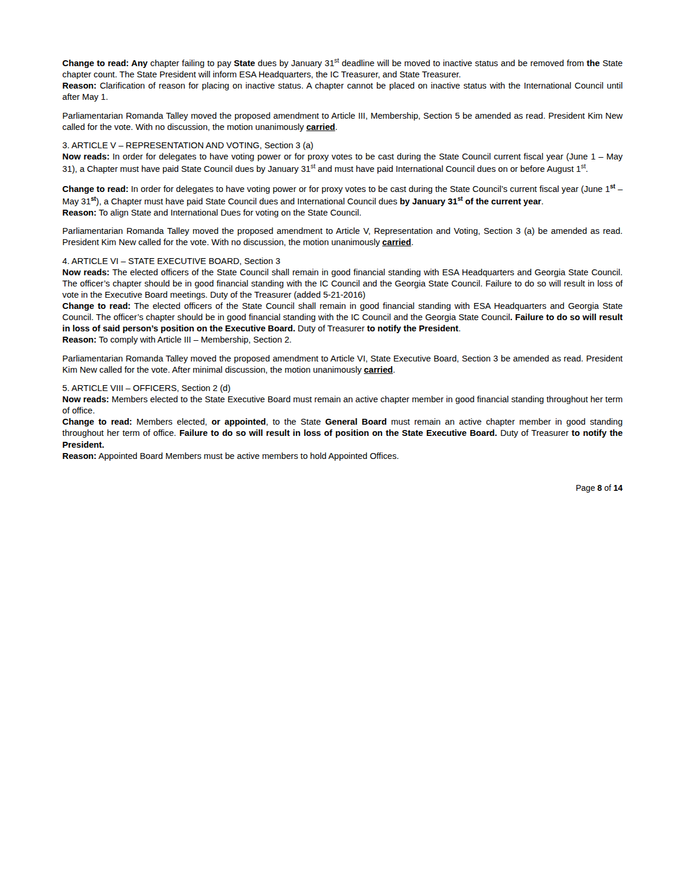Change to read: Any chapter failing to pay State dues by January 31st deadline will be moved to inactive status and be removed from the State chapter count. The State President will inform ESA Headquarters, the IC Treasurer, and State Treasurer.
Reason: Clarification of reason for placing on inactive status. A chapter cannot be placed on inactive status with the International Council until after May 1.
Parliamentarian Romanda Talley moved the proposed amendment to Article III, Membership, Section 5 be amended as read. President Kim New called for the vote. With no discussion, the motion unanimously carried.
3. ARTICLE V – REPRESENTATION AND VOTING, Section 3 (a)
Now reads: In order for delegates to have voting power or for proxy votes to be cast during the State Council current fiscal year (June 1 – May 31), a Chapter must have paid State Council dues by January 31st and must have paid International Council dues on or before August 1st.
Change to read: In order for delegates to have voting power or for proxy votes to be cast during the State Council’s current fiscal year (June 1st – May 31st), a Chapter must have paid State Council dues and International Council dues by January 31st of the current year.
Reason: To align State and International Dues for voting on the State Council.
Parliamentarian Romanda Talley moved the proposed amendment to Article V, Representation and Voting, Section 3 (a) be amended as read. President Kim New called for the vote. With no discussion, the motion unanimously carried.
4. ARTICLE VI – STATE EXECUTIVE BOARD, Section 3
Now reads: The elected officers of the State Council shall remain in good financial standing with ESA Headquarters and Georgia State Council. The officer’s chapter should be in good financial standing with the IC Council and the Georgia State Council. Failure to do so will result in loss of vote in the Executive Board meetings. Duty of the Treasurer (added 5-21-2016)
Change to read: The elected officers of the State Council shall remain in good financial standing with ESA Headquarters and Georgia State Council. The officer’s chapter should be in good financial standing with the IC Council and the Georgia State Council. Failure to do so will result in loss of said person’s position on the Executive Board. Duty of Treasurer to notify the President.
Reason: To comply with Article III – Membership, Section 2.
Parliamentarian Romanda Talley moved the proposed amendment to Article VI, State Executive Board, Section 3 be amended as read. President Kim New called for the vote. After minimal discussion, the motion unanimously carried.
5. ARTICLE VIII – OFFICERS, Section 2 (d)
Now reads: Members elected to the State Executive Board must remain an active chapter member in good financial standing throughout her term of office.
Change to read: Members elected, or appointed, to the State General Board must remain an active chapter member in good standing throughout her term of office. Failure to do so will result in loss of position on the State Executive Board. Duty of Treasurer to notify the President.
Reason: Appointed Board Members must be active members to hold Appointed Offices.
Page 8 of 14